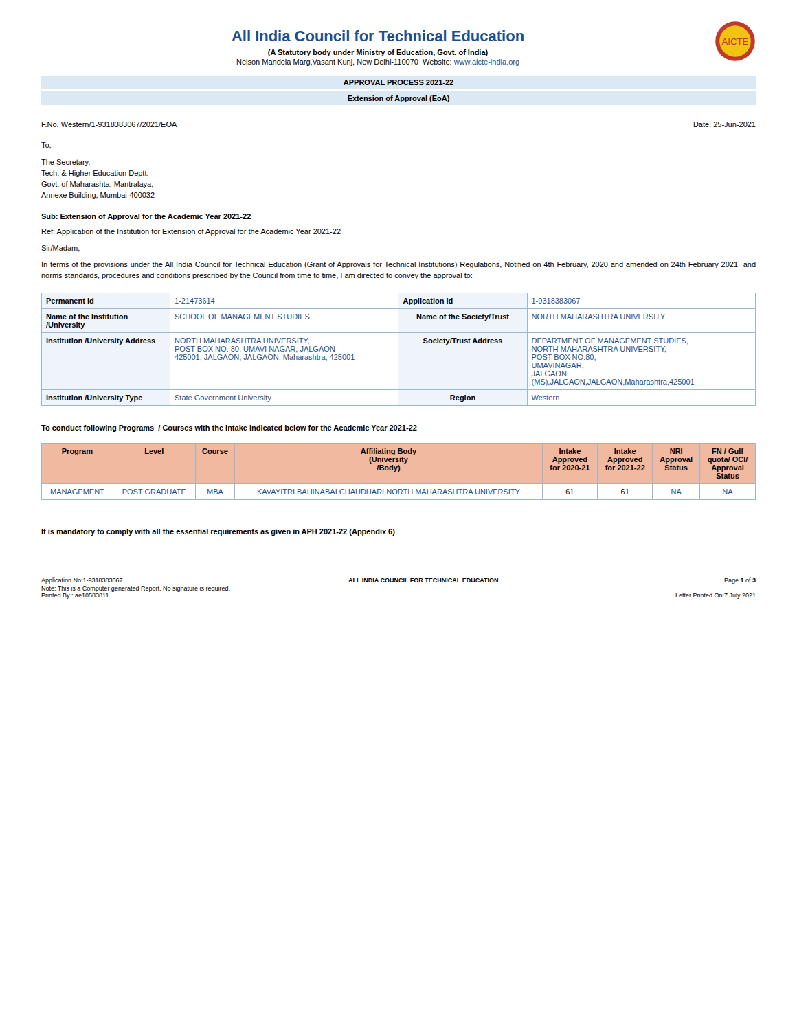All India Council for Technical Education
(A Statutory body under Ministry of Education, Govt. of India)
Nelson Mandela Marg,Vasant Kunj, New Delhi-110070 Website: www.aicte-india.org
APPROVAL PROCESS 2021-22
Extension of Approval (EoA)
F.No. Western/1-9318383067/2021/EOA Date: 25-Jun-2021
To,
The Secretary,
Tech. & Higher Education Deptt.
Govt. of Maharashta, Mantralaya,
Annexe Building, Mumbai-400032
Sub: Extension of Approval for the Academic Year 2021-22
Ref: Application of the Institution for Extension of Approval for the Academic Year 2021-22
Sir/Madam,
In terms of the provisions under the All India Council for Technical Education (Grant of Approvals for Technical Institutions) Regulations, Notified on 4th February, 2020 and amended on 24th February 2021 and norms standards, procedures and conditions prescribed by the Council from time to time, I am directed to convey the approval to:
| Permanent Id | 1-21473614 | Application Id | 1-9318383067 |
| Name of the Institution /University | SCHOOL OF MANAGEMENT STUDIES | Name of the Society/Trust | NORTH MAHARASHTRA UNIVERSITY |
| Institution /University Address | NORTH MAHARASHTRA UNIVERSITY, POST BOX NO. 80, UMAVI NAGAR, JALGAON 425001, JALGAON, JALGAON, Maharashtra, 425001 | Society/Trust Address | DEPARTMENT OF MANAGEMENT STUDIES, NORTH MAHARASHTRA UNIVERSITY, POST BOX NO:80, UMAVINAGAR, JALGAON (MS),JALGAON,JALGAON,Maharashtra,425001 |
| Institution /University Type | State Government University | Region | Western |
To conduct following Programs / Courses with the Intake indicated below for the Academic Year 2021-22
| Program | Level | Course | Affiliating Body (University /Body) | Intake Approved for 2020-21 | Intake Approved for 2021-22 | NRI Approval Status | FN / Gulf quota/ OCI/ Approval Status |
| --- | --- | --- | --- | --- | --- | --- | --- |
| MANAGEMENT | POST GRADUATE | MBA | KAVAYITRI BAHINABAI CHAUDHARI NORTH MAHARASHTRA UNIVERSITY | 61 | 61 | NA | NA |
It is mandatory to comply with all the essential requirements as given in APH 2021-22 (Appendix 6)
Application No:1-9318383067 Page 1 of 3
ALL INDIA COUNCIL FOR TECHNICAL EDUCATION
Note: This is a Computer generated Report. No signature is required.
Printed By : ae10583811 Letter Printed On:7 July 2021